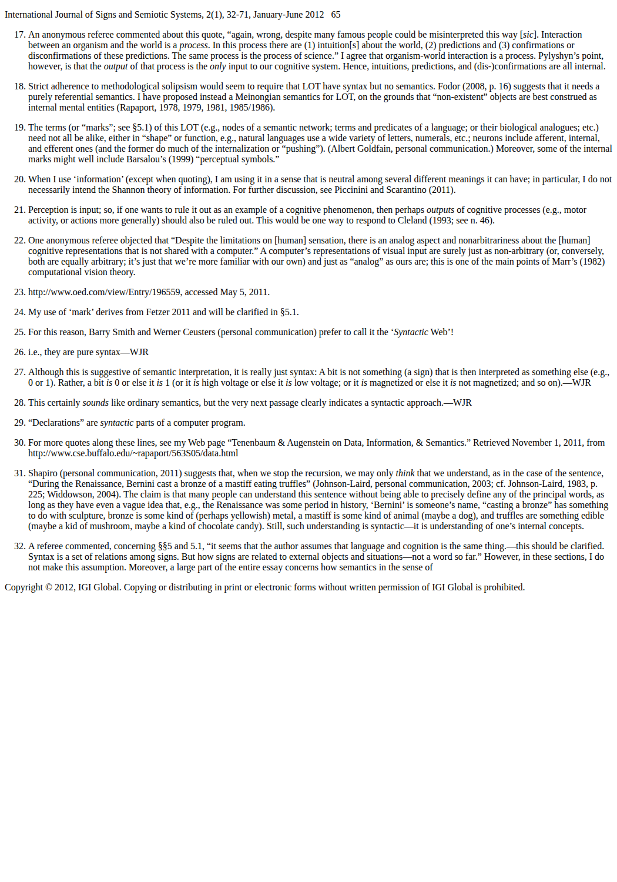International Journal of Signs and Semiotic Systems, 2(1), 32-71, January-June 2012 65
An anonymous referee commented about this quote, “again, wrong, despite many famous people could be misinterpreted this way [sic]. Interaction between an organism and the world is a process. In this process there are (1) intuition[s] about the world, (2) predictions and (3) confirmations or disconfirmations of these predictions. The same process is the process of science.” I agree that organism-world interaction is a process. Pylyshyn’s point, however, is that the output of that process is the only input to our cognitive system. Hence, intuitions, predictions, and (dis-)confirmations are all internal.
Strict adherence to methodological solipsism would seem to require that LOT have syntax but no semantics. Fodor (2008, p. 16) suggests that it needs a purely referential semantics. I have proposed instead a Meinongian semantics for LOT, on the grounds that “non-existent” objects are best construed as internal mental entities (Rapaport, 1978, 1979, 1981, 1985/1986).
The terms (or “marks”; see §5.1) of this LOT (e.g., nodes of a semantic network; terms and predicates of a language; or their biological analogues; etc.) need not all be alike, either in “shape” or function, e.g., natural languages use a wide variety of letters, numerals, etc.; neurons include afferent, internal, and efferent ones (and the former do much of the internalization or “pushing”). (Albert Goldfain, personal communication.) Moreover, some of the internal marks might well include Barsalou’s (1999) “perceptual symbols.”
When I use ‘information’ (except when quoting), I am using it in a sense that is neutral among several different meanings it can have; in particular, I do not necessarily intend the Shannon theory of information. For further discussion, see Piccinini and Scarantino (2011).
Perception is input; so, if one wants to rule it out as an example of a cognitive phenomenon, then perhaps outputs of cognitive processes (e.g., motor activity, or actions more generally) should also be ruled out. This would be one way to respond to Cleland (1993; see n. 46).
One anonymous referee objected that “Despite the limitations on [human] sensation, there is an analog aspect and nonarbitrariness about the [human] cognitive representations that is not shared with a computer.” A computer’s representations of visual input are surely just as non-arbitrary (or, conversely, both are equally arbitrary; it’s just that we’re more familiar with our own) and just as “analog” as ours are; this is one of the main points of Marr’s (1982) computational vision theory.
http://www.oed.com/view/Entry/196559, accessed May 5, 2011.
My use of ‘mark’ derives from Fetzer 2011 and will be clarified in §5.1.
For this reason, Barry Smith and Werner Ceusters (personal communication) prefer to call it the ‘Syntactic Web’!
i.e., they are pure syntax—WJR
Although this is suggestive of semantic interpretation, it is really just syntax: A bit is not something (a sign) that is then interpreted as something else (e.g., 0 or 1). Rather, a bit is 0 or else it is 1 (or it is high voltage or else it is low voltage; or it is magnetized or else it is not magnetized; and so on).—WJR
This certainly sounds like ordinary semantics, but the very next passage clearly indicates a syntactic approach.—WJR
“Declarations” are syntactic parts of a computer program.
For more quotes along these lines, see my Web page “Tenenbaum & Augenstein on Data, Information, & Semantics.” Retrieved November 1, 2011, from http://www.cse.buffalo.edu/~rapaport/563S05/data.html
Shapiro (personal communication, 2011) suggests that, when we stop the recursion, we may only think that we understand, as in the case of the sentence, “During the Renaissance, Bernini cast a bronze of a mastiff eating truffles” (Johnson-Laird, personal communication, 2003; cf. Johnson-Laird, 1983, p. 225; Widdowson, 2004). The claim is that many people can understand this sentence without being able to precisely define any of the principal words, as long as they have even a vague idea that, e.g., the Renaissance was some period in history, ‘Bernini’ is someone’s name, “casting a bronze” has something to do with sculpture, bronze is some kind of (perhaps yellowish) metal, a mastiff is some kind of animal (maybe a dog), and truffles are something edible (maybe a kid of mushroom, maybe a kind of chocolate candy). Still, such understanding is syntactic—it is understanding of one’s internal concepts.
A referee commented, concerning §§5 and 5.1, “it seems that the author assumes that language and cognition is the same thing.—this should be clarified. Syntax is a set of relations among signs. But how signs are related to external objects and situations—not a word so far.” However, in these sections, I do not make this assumption. Moreover, a large part of the entire essay concerns how semantics in the sense of
Copyright © 2012, IGI Global. Copying or distributing in print or electronic forms without written permission of IGI Global is prohibited.